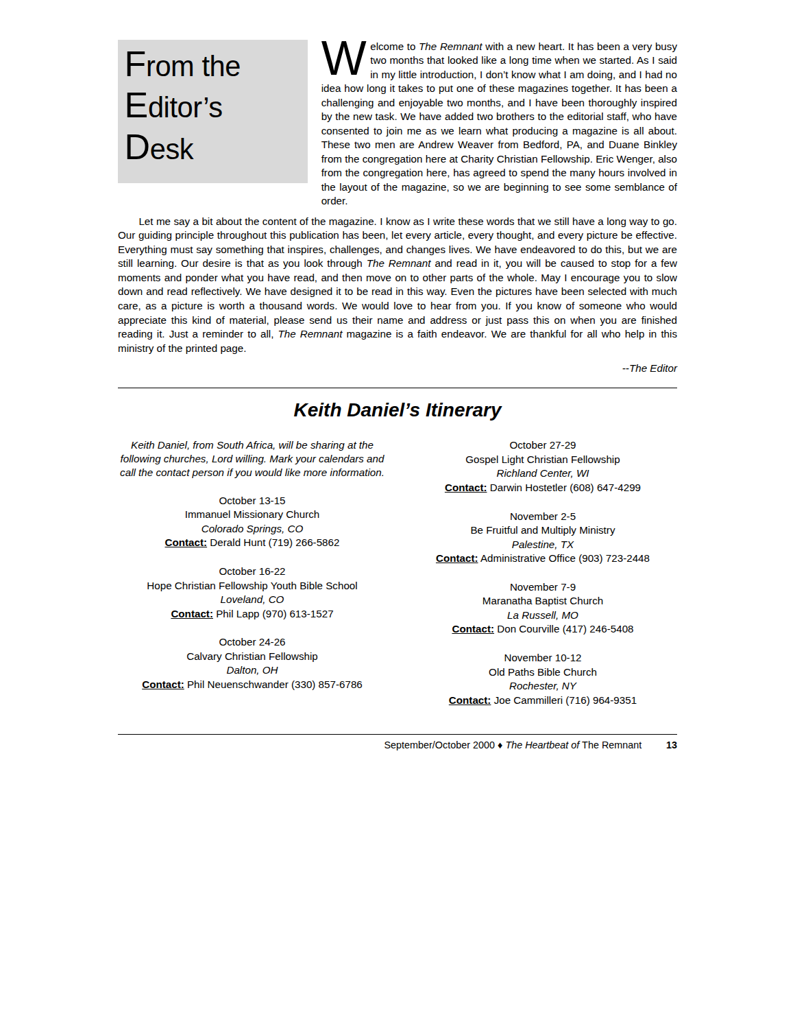From the
Editor’s
Desk
Welcome to The Remnant with a new heart. It has been a very busy two months that looked like a long time when we started. As I said in my little introduction, I don’t know what I am doing, and I had no idea how long it takes to put one of these magazines together. It has been a challenging and enjoyable two months, and I have been thoroughly inspired by the new task. We have added two brothers to the editorial staff, who have consented to join me as we learn what producing a magazine is all about. These two men are Andrew Weaver from Bedford, PA, and Duane Binkley from the congregation here at Charity Christian Fellowship. Eric Wenger, also from the congregation here, has agreed to spend the many hours involved in the layout of the magazine, so we are beginning to see some semblance of order.
Let me say a bit about the content of the magazine. I know as I write these words that we still have a long way to go. Our guiding principle throughout this publication has been, let every article, every thought, and every picture be effective. Everything must say something that inspires, challenges, and changes lives. We have endeavored to do this, but we are still learning. Our desire is that as you look through The Remnant and read in it, you will be caused to stop for a few moments and ponder what you have read, and then move on to other parts of the whole. May I encourage you to slow down and read reflectively. We have designed it to be read in this way. Even the pictures have been selected with much care, as a picture is worth a thousand words. We would love to hear from you. If you know of someone who would appreciate this kind of material, please send us their name and address or just pass this on when you are finished reading it. Just a reminder to all, The Remnant magazine is a faith endeavor. We are thankful for all who help in this ministry of the printed page.
--The Editor
Keith Daniel’s Itinerary
Keith Daniel, from South Africa, will be sharing at the following churches, Lord willing. Mark your calendars and call the contact person if you would like more information.
October 13-15
Immanuel Missionary Church
Colorado Springs, CO
Contact: Derald Hunt (719) 266-5862
October 16-22
Hope Christian Fellowship Youth Bible School
Loveland, CO
Contact: Phil Lapp (970) 613-1527
October 24-26
Calvary Christian Fellowship
Dalton, OH
Contact: Phil Neuenschwander (330) 857-6786
October 27-29
Gospel Light Christian Fellowship
Richland Center, WI
Contact: Darwin Hostetler (608) 647-4299
November 2-5
Be Fruitful and Multiply Ministry
Palestine, TX
Contact: Administrative Office (903) 723-2448
November 7-9
Maranatha Baptist Church
La Russell, MO
Contact: Don Courville (417) 246-5408
November 10-12
Old Paths Bible Church
Rochester, NY
Contact: Joe Cammilleri (716) 964-9351
September/October 2000 ♦ The Heartbeat of The Remnant 13